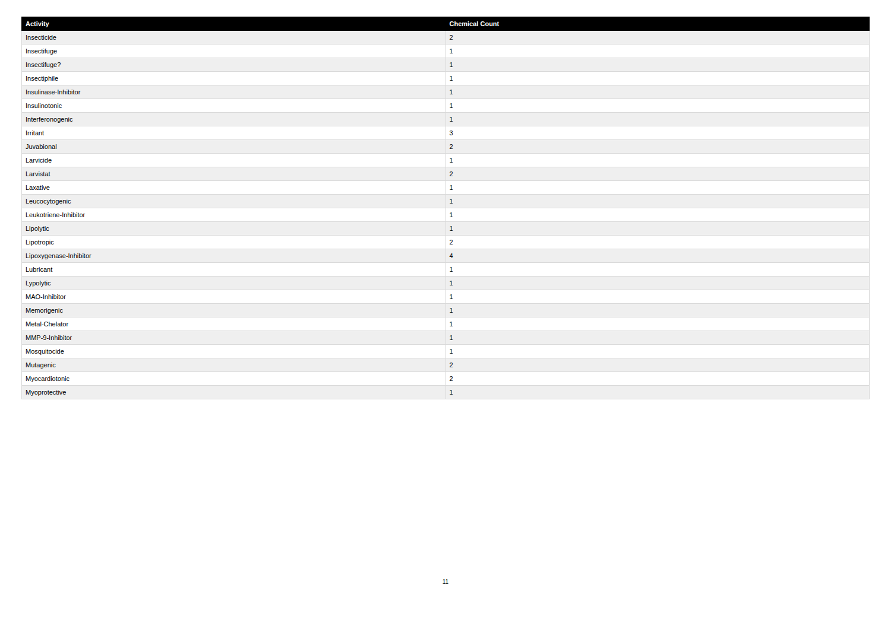| Activity | Chemical Count |
| --- | --- |
| Insecticide | 2 |
| Insectifuge | 1 |
| Insectifuge? | 1 |
| Insectiphile | 1 |
| Insulinase-Inhibitor | 1 |
| Insulinotonic | 1 |
| Interferonogenic | 1 |
| Irritant | 3 |
| Juvabional | 2 |
| Larvicide | 1 |
| Larvistat | 2 |
| Laxative | 1 |
| Leucocytogenic | 1 |
| Leukotriene-Inhibitor | 1 |
| Lipolytic | 1 |
| Lipotropic | 2 |
| Lipoxygenase-Inhibitor | 4 |
| Lubricant | 1 |
| Lypolytic | 1 |
| MAO-Inhibitor | 1 |
| Memorigenic | 1 |
| Metal-Chelator | 1 |
| MMP-9-Inhibitor | 1 |
| Mosquitocide | 1 |
| Mutagenic | 2 |
| Myocardiotonic | 2 |
| Myoprotective | 1 |
11